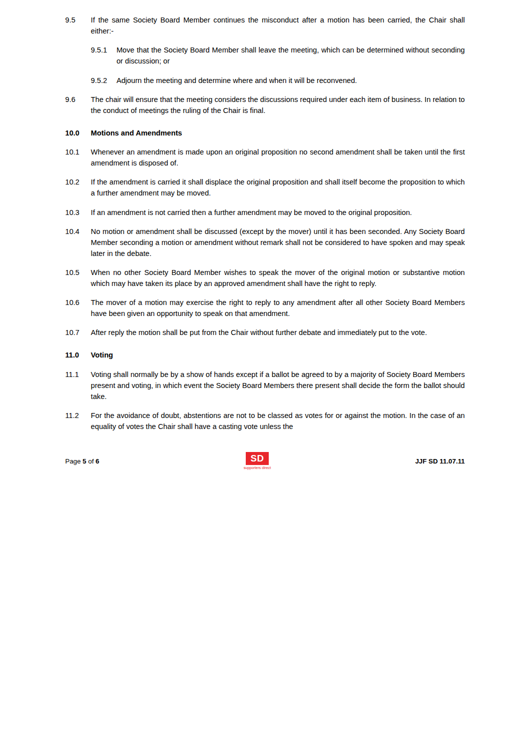9.5
If the same Society Board Member continues the misconduct after a motion has been carried, the Chair shall either:-
9.5.1
Move that the Society Board Member shall leave the meeting, which can be determined without seconding or discussion; or
9.5.2
Adjourn the meeting and determine where and when it will be reconvened.
9.6
The chair will ensure that the meeting considers the discussions required under each item of business. In relation to the conduct of meetings the ruling of the Chair is final.
10.0 Motions and Amendments
10.1
Whenever an amendment is made upon an original proposition no second amendment shall be taken until the first amendment is disposed of.
10.2
If the amendment is carried it shall displace the original proposition and shall itself become the proposition to which a further amendment may be moved.
10.3
If an amendment is not carried then a further amendment may be moved to the original proposition.
10.4
No motion or amendment shall be discussed (except by the mover) until it has been seconded. Any Society Board Member seconding a motion or amendment without remark shall not be considered to have spoken and may speak later in the debate.
10.5
When no other Society Board Member wishes to speak the mover of the original motion or substantive motion which may have taken its place by an approved amendment shall have the right to reply.
10.6
The mover of a motion may exercise the right to reply to any amendment after all other Society Board Members have been given an opportunity to speak on that amendment.
10.7
After reply the motion shall be put from the Chair without further debate and immediately put to the vote.
11.0 Voting
11.1
Voting shall normally be by a show of hands except if a ballot be agreed to by a majority of Society Board Members present and voting, in which event the Society Board Members there present shall decide the form the ballot should take.
11.2
For the avoidance of doubt, abstentions are not to be classed as votes for or against the motion. In the case of an equality of votes the Chair shall have a casting vote unless the
Page 5 of 6
SD supporters direct
JJF SD 11.07.11